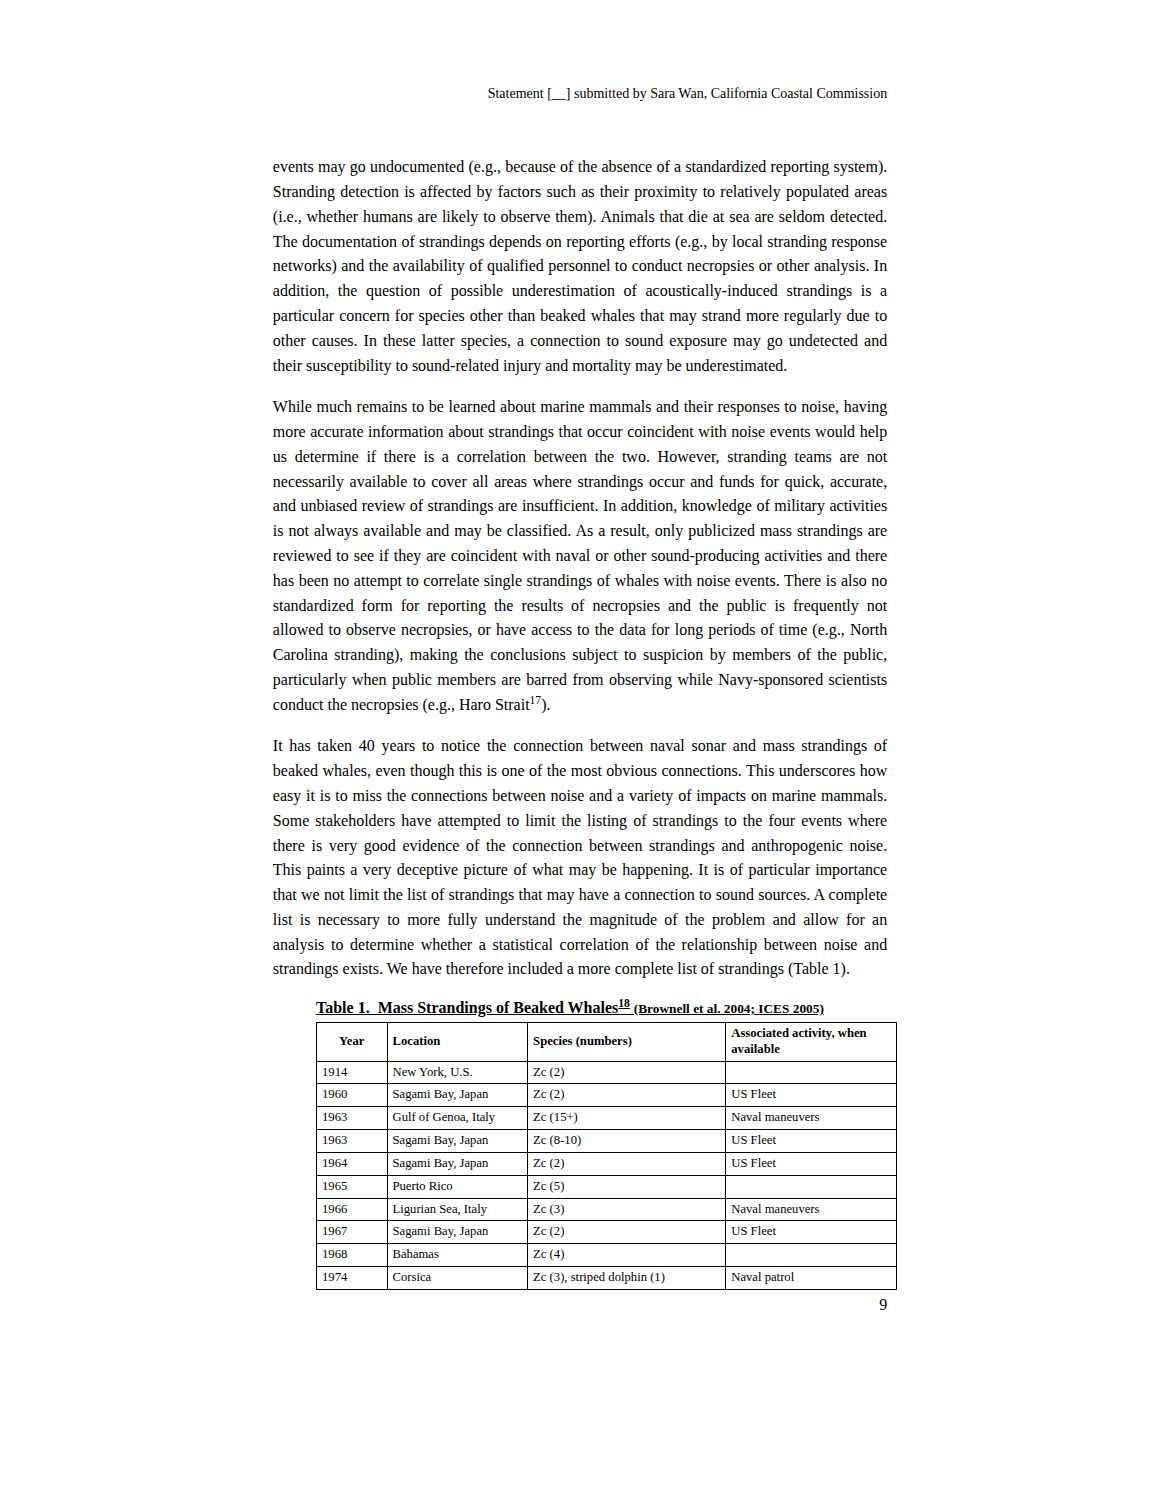Statement [__] submitted by Sara Wan, California Coastal Commission
events may go undocumented (e.g., because of the absence of a standardized reporting system). Stranding detection is affected by factors such as their proximity to relatively populated areas (i.e., whether humans are likely to observe them). Animals that die at sea are seldom detected. The documentation of strandings depends on reporting efforts (e.g., by local stranding response networks) and the availability of qualified personnel to conduct necropsies or other analysis. In addition, the question of possible underestimation of acoustically-induced strandings is a particular concern for species other than beaked whales that may strand more regularly due to other causes. In these latter species, a connection to sound exposure may go undetected and their susceptibility to sound-related injury and mortality may be underestimated.
While much remains to be learned about marine mammals and their responses to noise, having more accurate information about strandings that occur coincident with noise events would help us determine if there is a correlation between the two. However, stranding teams are not necessarily available to cover all areas where strandings occur and funds for quick, accurate, and unbiased review of strandings are insufficient. In addition, knowledge of military activities is not always available and may be classified. As a result, only publicized mass strandings are reviewed to see if they are coincident with naval or other sound-producing activities and there has been no attempt to correlate single strandings of whales with noise events. There is also no standardized form for reporting the results of necropsies and the public is frequently not allowed to observe necropsies, or have access to the data for long periods of time (e.g., North Carolina stranding), making the conclusions subject to suspicion by members of the public, particularly when public members are barred from observing while Navy-sponsored scientists conduct the necropsies (e.g., Haro Strait17).
It has taken 40 years to notice the connection between naval sonar and mass strandings of beaked whales, even though this is one of the most obvious connections. This underscores how easy it is to miss the connections between noise and a variety of impacts on marine mammals. Some stakeholders have attempted to limit the listing of strandings to the four events where there is very good evidence of the connection between strandings and anthropogenic noise. This paints a very deceptive picture of what may be happening. It is of particular importance that we not limit the list of strandings that may have a connection to sound sources. A complete list is necessary to more fully understand the magnitude of the problem and allow for an analysis to determine whether a statistical correlation of the relationship between noise and strandings exists. We have therefore included a more complete list of strandings (Table 1).
Table 1. Mass Strandings of Beaked Whales18 (Brownell et al. 2004; ICES 2005)
| Year | Location | Species (numbers) | Associated activity, when available |
| --- | --- | --- | --- |
| 1914 | New York, U.S. | Zc (2) | |
| 1960 | Sagami Bay, Japan | Zc (2) | US Fleet |
| 1963 | Gulf of Genoa, Italy | Zc (15+) | Naval maneuvers |
| 1963 | Sagami Bay, Japan | Zc (8-10) | US Fleet |
| 1964 | Sagami Bay, Japan | Zc (2) | US Fleet |
| 1965 | Puerto Rico | Zc (5) | |
| 1966 | Ligurian Sea, Italy | Zc (3) | Naval maneuvers |
| 1967 | Sagami Bay, Japan | Zc (2) | US Fleet |
| 1968 | Bahamas | Zc (4) | |
| 1974 | Corsica | Zc (3), striped dolphin (1) | Naval patrol |
9